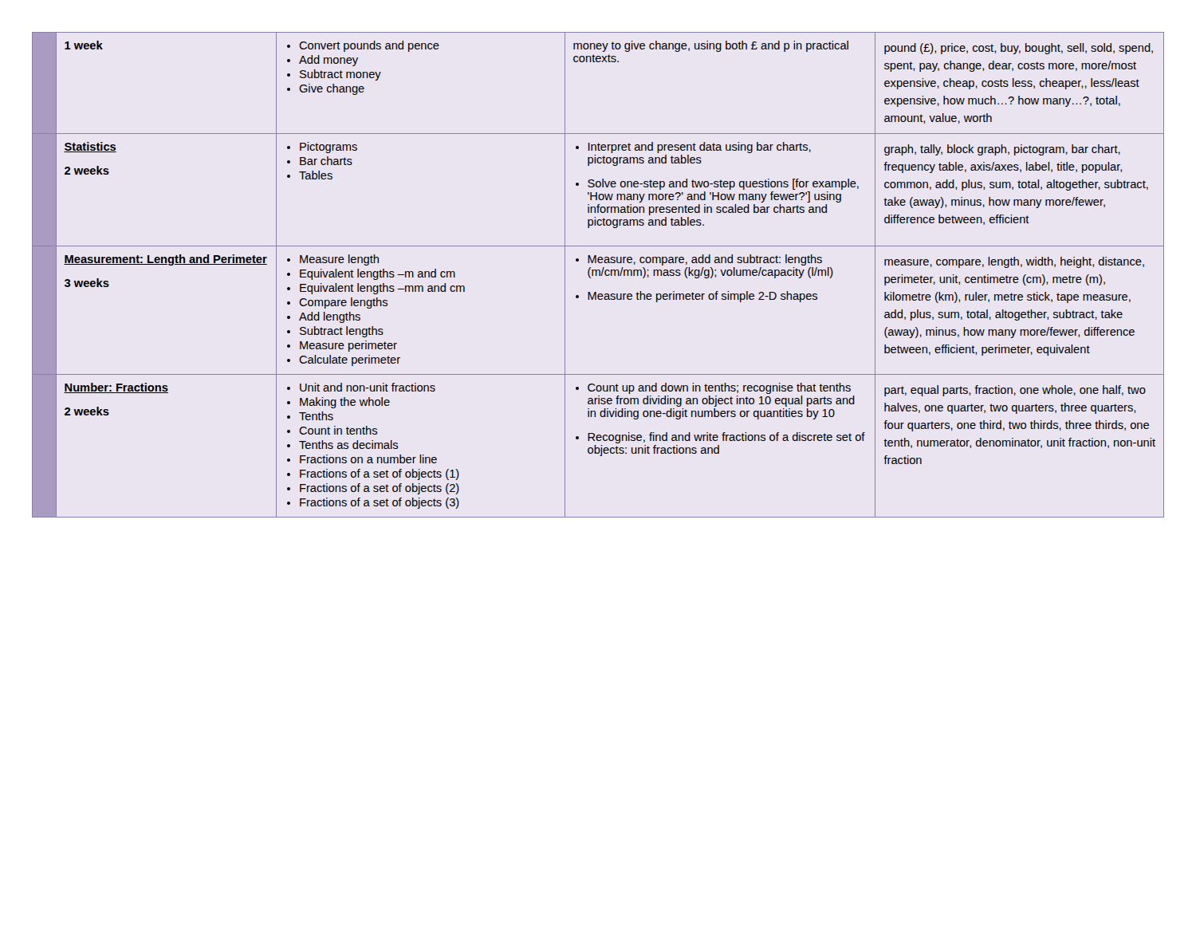| | 1 week | Convert pounds and pence Add money Subtract money Give change | money to give change, using both £ and p in practical contexts. | pound (£), price, cost, buy, bought, sell, sold, spend, spent, pay, change, dear, costs more, more/most expensive, cheap, costs less, cheaper,, less/least expensive, how much…? how many…?, total, amount, value, worth |
| | Statistics 2 weeks | Pictograms Bar charts Tables | Interpret and present data using bar charts, pictograms and tables Solve one-step and two-step questions [for example, 'How many more?' and 'How many fewer?'] using information presented in scaled bar charts and pictograms and tables. | graph, tally, block graph, pictogram, bar chart, frequency table, axis/axes, label, title, popular, common, add, plus, sum, total, altogether, subtract, take (away), minus, how many more/fewer, difference between, efficient |
| | Measurement: Length and Perimeter 3 weeks | Measure length Equivalent lengths –m and cm Equivalent lengths –mm and cm Compare lengths Add lengths Subtract lengths Measure perimeter Calculate perimeter | Measure, compare, add and subtract: lengths (m/cm/mm); mass (kg/g); volume/capacity (l/ml) Measure the perimeter of simple 2-D shapes | measure, compare, length, width, height, distance, perimeter, unit, centimetre (cm), metre (m), kilometre (km), ruler, metre stick, tape measure, add, plus, sum, total, altogether, subtract, take (away), minus, how many more/fewer, difference between, efficient, perimeter, equivalent |
| | Number: Fractions 2 weeks | Unit and non-unit fractions Making the whole Tenths Count in tenths Tenths as decimals Fractions on a number line Fractions of a set of objects (1) Fractions of a set of objects (2) Fractions of a set of objects (3) | Count up and down in tenths; recognise that tenths arise from dividing an object into 10 equal parts and in dividing one-digit numbers or quantities by 10 Recognise, find and write fractions of a discrete set of objects: unit fractions and | part, equal parts, fraction, one whole, one half, two halves, one quarter, two quarters, three quarters, four quarters, one third, two thirds, three thirds, one tenth, numerator, denominator, unit fraction, non-unit fraction |